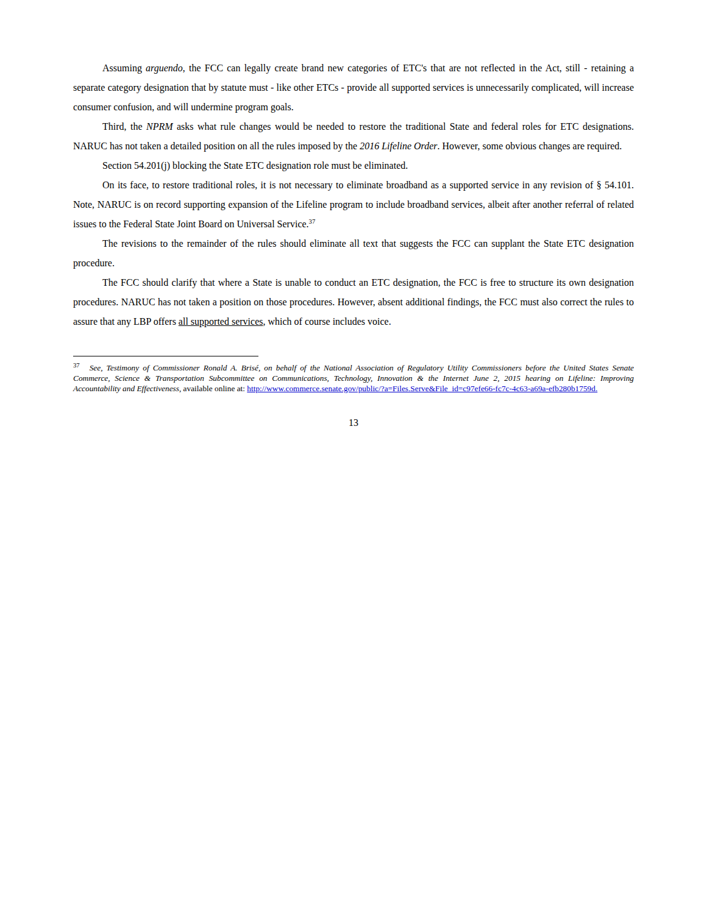Assuming arguendo, the FCC can legally create brand new categories of ETC's that are not reflected in the Act, still - retaining a separate category designation that by statute must - like other ETCs - provide all supported services is unnecessarily complicated, will increase consumer confusion, and will undermine program goals.
Third, the NPRM asks what rule changes would be needed to restore the traditional State and federal roles for ETC designations. NARUC has not taken a detailed position on all the rules imposed by the 2016 Lifeline Order. However, some obvious changes are required.
Section 54.201(j) blocking the State ETC designation role must be eliminated.
On its face, to restore traditional roles, it is not necessary to eliminate broadband as a supported service in any revision of § 54.101. Note, NARUC is on record supporting expansion of the Lifeline program to include broadband services, albeit after another referral of related issues to the Federal State Joint Board on Universal Service.37
The revisions to the remainder of the rules should eliminate all text that suggests the FCC can supplant the State ETC designation procedure.
The FCC should clarify that where a State is unable to conduct an ETC designation, the FCC is free to structure its own designation procedures. NARUC has not taken a position on those procedures. However, absent additional findings, the FCC must also correct the rules to assure that any LBP offers all supported services, which of course includes voice.
37 See, Testimony of Commissioner Ronald A. Brisé, on behalf of the National Association of Regulatory Utility Commissioners before the United States Senate Commerce, Science & Transportation Subcommittee on Communications, Technology, Innovation & the Internet June 2, 2015 hearing on Lifeline: Improving Accountability and Effectiveness, available online at: http://www.commerce.senate.gov/public/?a=Files.Serve&File_id=c97efe66-fc7c-4c63-a69a-efb280b1759d.
13